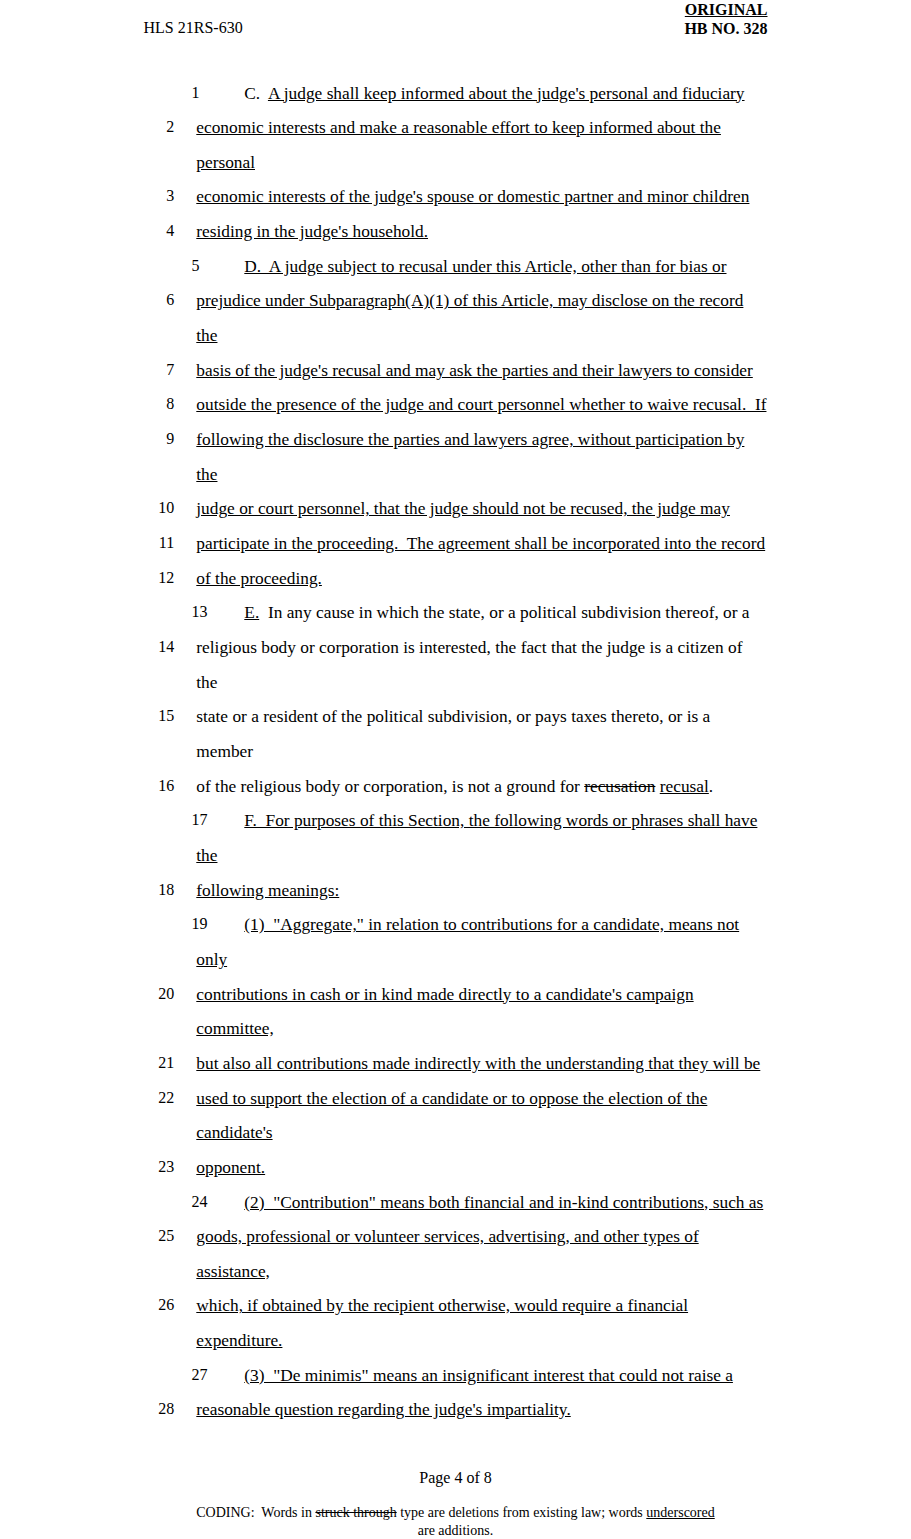HLS 21RS-630
ORIGINAL
HB NO. 328
C. A judge shall keep informed about the judge's personal and fiduciary
economic interests and make a reasonable effort to keep informed about the personal
economic interests of the judge's spouse or domestic partner and minor children
residing in the judge's household.
D. A judge subject to recusal under this Article, other than for bias or
prejudice under Subparagraph(A)(1) of this Article, may disclose on the record the
basis of the judge's recusal and may ask the parties and their lawyers to consider
outside the presence of the judge and court personnel whether to waive recusal. If
following the disclosure the parties and lawyers agree, without participation by the
judge or court personnel, that the judge should not be recused, the judge may
participate in the proceeding. The agreement shall be incorporated into the record
of the proceeding.
E. In any cause in which the state, or a political subdivision thereof, or a
religious body or corporation is interested, the fact that the judge is a citizen of the
state or a resident of the political subdivision, or pays taxes thereto, or is a member
of the religious body or corporation, is not a ground for recusation recusal.
F. For purposes of this Section, the following words or phrases shall have the
following meanings:
(1) "Aggregate," in relation to contributions for a candidate, means not only
contributions in cash or in kind made directly to a candidate's campaign committee,
but also all contributions made indirectly with the understanding that they will be
used to support the election of a candidate or to oppose the election of the candidate's
opponent.
(2) "Contribution" means both financial and in-kind contributions, such as
goods, professional or volunteer services, advertising, and other types of assistance,
which, if obtained by the recipient otherwise, would require a financial expenditure.
(3) "De minimis" means an insignificant interest that could not raise a
reasonable question regarding the judge's impartiality.
Page 4 of 8
CODING: Words in struck through type are deletions from existing law; words underscored
are additions.